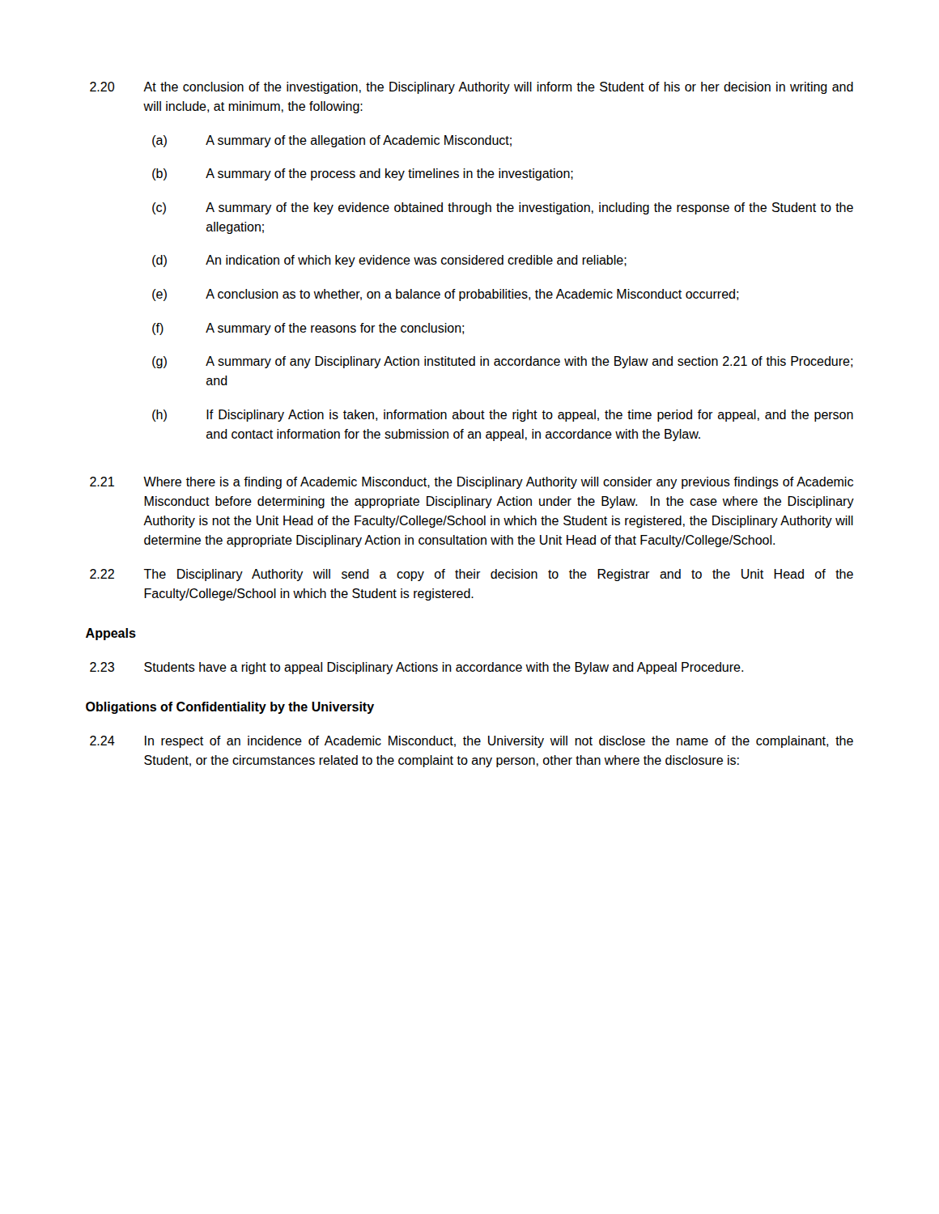2.20
At the conclusion of the investigation, the Disciplinary Authority will inform the Student of his or her decision in writing and will include, at minimum, the following:
(a)
A summary of the allegation of Academic Misconduct;
(b)
A summary of the process and key timelines in the investigation;
(c)
A summary of the key evidence obtained through the investigation, including the response of the Student to the allegation;
(d)
An indication of which key evidence was considered credible and reliable;
(e)
A conclusion as to whether, on a balance of probabilities, the Academic Misconduct occurred;
(f)
A summary of the reasons for the conclusion;
(g)
A summary of any Disciplinary Action instituted in accordance with the Bylaw and section 2.21 of this Procedure; and
(h)
If Disciplinary Action is taken, information about the right to appeal, the time period for appeal, and the person and contact information for the submission of an appeal, in accordance with the Bylaw.
2.21
Where there is a finding of Academic Misconduct, the Disciplinary Authority will consider any previous findings of Academic Misconduct before determining the appropriate Disciplinary Action under the Bylaw. In the case where the Disciplinary Authority is not the Unit Head of the Faculty/College/School in which the Student is registered, the Disciplinary Authority will determine the appropriate Disciplinary Action in consultation with the Unit Head of that Faculty/College/School.
2.22
The Disciplinary Authority will send a copy of their decision to the Registrar and to the Unit Head of the Faculty/College/School in which the Student is registered.
Appeals
2.23
Students have a right to appeal Disciplinary Actions in accordance with the Bylaw and Appeal Procedure.
Obligations of Confidentiality by the University
2.24
In respect of an incidence of Academic Misconduct, the University will not disclose the name of the complainant, the Student, or the circumstances related to the complaint to any person, other than where the disclosure is: